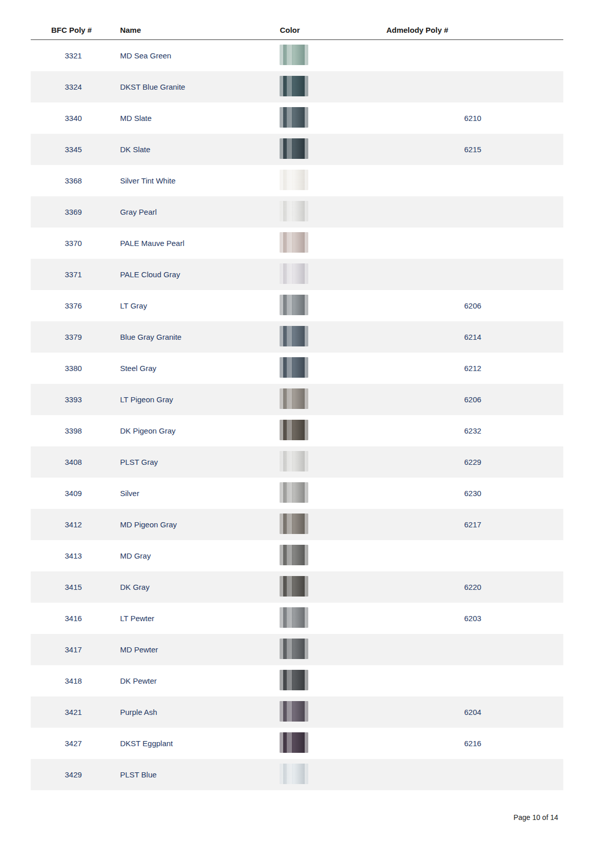| BFC Poly # | Name | Color | Admelody Poly # |
| --- | --- | --- | --- |
| 3321 | MD Sea Green | | |
| 3324 | DKST Blue Granite | | |
| 3340 | MD Slate | | 6210 |
| 3345 | DK Slate | | 6215 |
| 3368 | Silver Tint White | | |
| 3369 | Gray Pearl | | |
| 3370 | PALE Mauve Pearl | | |
| 3371 | PALE Cloud Gray | | |
| 3376 | LT Gray | | 6206 |
| 3379 | Blue Gray Granite | | 6214 |
| 3380 | Steel Gray | | 6212 |
| 3393 | LT Pigeon Gray | | 6206 |
| 3398 | DK Pigeon Gray | | 6232 |
| 3408 | PLST Gray | | 6229 |
| 3409 | Silver | | 6230 |
| 3412 | MD Pigeon Gray | | 6217 |
| 3413 | MD Gray | | |
| 3415 | DK Gray | | 6220 |
| 3416 | LT Pewter | | 6203 |
| 3417 | MD Pewter | | |
| 3418 | DK Pewter | | |
| 3421 | Purple Ash | | 6204 |
| 3427 | DKST Eggplant | | 6216 |
| 3429 | PLST Blue | | |
Page 10 of 14